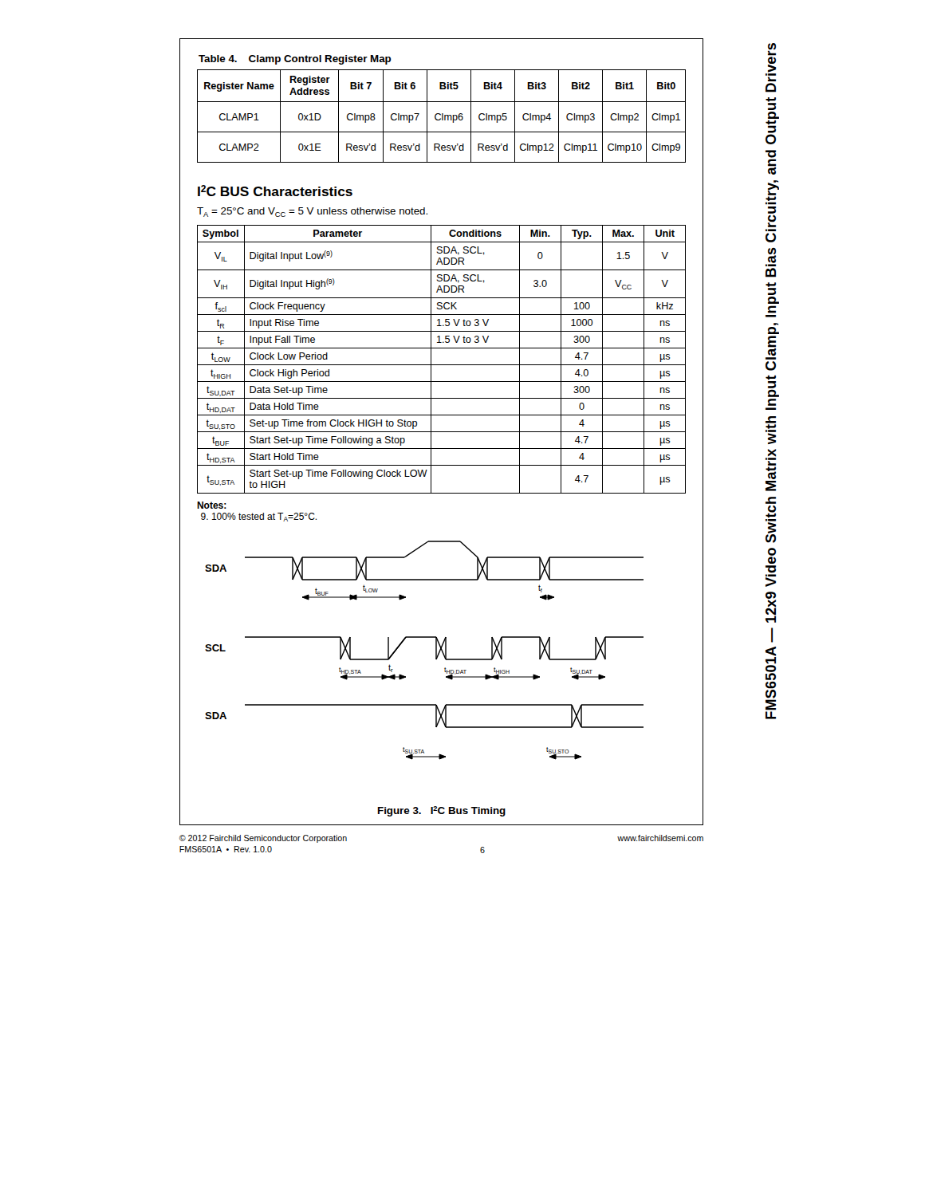FMS6501A — 12x9 Video Switch Matrix with Input Clamp, Input Bias Circuitry, and Output Drivers
Table 4. Clamp Control Register Map
| Register Name | Register Address | Bit 7 | Bit 6 | Bit5 | Bit4 | Bit3 | Bit2 | Bit1 | Bit0 |
| --- | --- | --- | --- | --- | --- | --- | --- | --- | --- |
| CLAMP1 | 0x1D | Clmp8 | Clmp7 | Clmp6 | Clmp5 | Clmp4 | Clmp3 | Clmp2 | Clmp1 |
| CLAMP2 | 0x1E | Resv’d | Resv’d | Resv’d | Resv’d | Clmp12 | Clmp11 | Clmp10 | Clmp9 |
I2C BUS Characteristics
TA = 25°C and VCC = 5 V unless otherwise noted.
| Symbol | Parameter | Conditions | Min. | Typ. | Max. | Unit |
| --- | --- | --- | --- | --- | --- | --- |
| V IL | Digital Input Low (9) | SDA, SCL, ADDR | 0 | | 1.5 | V |
| V IH | Digital Input High (9) | SDA, SCL, ADDR | 3.0 | | V CC | V |
| f scl | Clock Frequency | SCK | | 100 | | kHz |
| t R | Input Rise Time | 1.5 V to 3 V | | 1000 | | ns |
| t F | Input Fall Time | 1.5 V to 3 V | | 300 | | ns |
| t LOW | Clock Low Period | | | 4.7 | | µs |
| t HIGH | Clock High Period | | | 4.0 | | µs |
| t SU,DAT | Data Set-up Time | | | 300 | | ns |
| t HD,DAT | Data Hold Time | | | 0 | | ns |
| t SU,STO | Set-up Time from Clock HIGH to Stop | | | 4 | | µs |
| t BUF | Start Set-up Time Following a Stop | | | 4.7 | | µs |
| t HD,STA | Start Hold Time | | | 4 | | µs |
| t SU,STA | Start Set-up Time Following Clock LOW to HIGH | | | 4.7 | | µs |
Notes:
100% tested at TA=25°C.
SDA SCL SDA tBUF tLOW tf tHD,STA tr tHD,DAT tHIGH tSU,DAT tSU,STA tSU,STO
Figure 3. I2C Bus Timing
© 2012 Fairchild Semiconductor Corporation
FMS6501A • Rev. 1.0.0
6
www.fairchildsemi.com